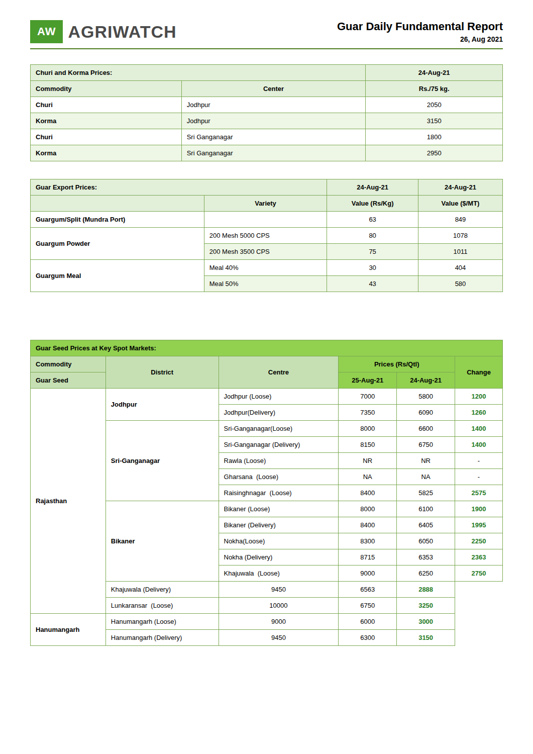AW
AGRIWATCH
Guar Daily Fundamental Report
26, Aug 2021
| Churi and Korma Prices: | 24-Aug-21 |
| --- | --- |
| Commodity | Center | Rs./75 kg. |
| Churi | Jodhpur | 2050 |
| Korma | Jodhpur | 3150 |
| Churi | Sri Ganganagar | 1800 |
| Korma | Sri Ganganagar | 2950 |
| Guar Export Prices: | 24-Aug-21 | 24-Aug-21 |
| --- | --- | --- |
| | Variety | Value (Rs/Kg) | Value ($/MT) |
| Guargum/Split (Mundra Port) | | 63 | 849 |
| Guargum Powder | 200 Mesh 5000 CPS | 80 | 1078 |
| 200 Mesh 3500 CPS | 75 | 1011 |
| Guargum Meal | Meal 40% | 30 | 404 |
| Meal 50% | 43 | 580 |
| Guar Seed Prices at Key Spot Markets: |
| --- |
| Commodity | District | Centre | Prices (Rs/Qtl) | Change |
| Guar Seed | 25-Aug-21 | 24-Aug-21 |
| Rajasthan | Jodhpur | Jodhpur (Loose) | 7000 | 5800 | 1200 |
| Jodhpur(Delivery) | 7350 | 6090 | 1260 |
| Sri-Ganganagar | Sri-Ganganagar(Loose) | 8000 | 6600 | 1400 |
| Sri-Ganganagar (Delivery) | 8150 | 6750 | 1400 |
| Rawla (Loose) | NR | NR | - |
| Gharsana (Loose) | NA | NA | - |
| Raisinghnagar (Loose) | 8400 | 5825 | 2575 |
| Bikaner | Bikaner (Loose) | 8000 | 6100 | 1900 |
| Bikaner (Delivery) | 8400 | 6405 | 1995 |
| Nokha(Loose) | 8300 | 6050 | 2250 |
| Nokha (Delivery) | 8715 | 6353 | 2363 |
| Khajuwala (Loose) | 9000 | 6250 | 2750 |
| Khajuwala (Delivery) | 9450 | 6563 | 2888 |
| Lunkaransar (Loose) | 10000 | 6750 | 3250 |
| Hanumangarh | Hanumangarh (Loose) | 9000 | 6000 | 3000 |
| Hanumangarh (Delivery) | 9450 | 6300 | 3150 |